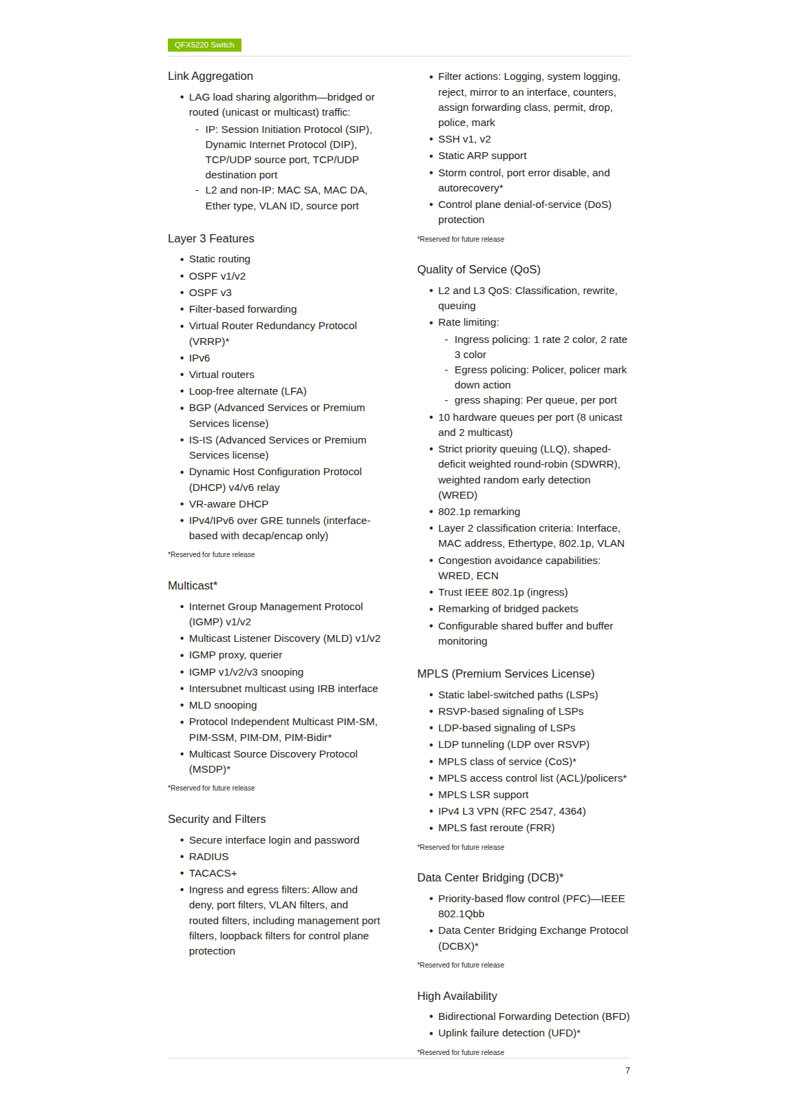QFX5220 Switch
Link Aggregation
LAG load sharing algorithm—bridged or routed (unicast or multicast) traffic:
IP: Session Initiation Protocol (SIP), Dynamic Internet Protocol (DIP), TCP/UDP source port, TCP/UDP destination port
L2 and non-IP: MAC SA, MAC DA, Ether type, VLAN ID, source port
Layer 3 Features
Static routing
OSPF v1/v2
OSPF v3
Filter-based forwarding
Virtual Router Redundancy Protocol (VRRP)*
IPv6
Virtual routers
Loop-free alternate (LFA)
BGP (Advanced Services or Premium Services license)
IS-IS (Advanced Services or Premium Services license)
Dynamic Host Configuration Protocol (DHCP) v4/v6 relay
VR-aware DHCP
IPv4/IPv6 over GRE tunnels (interface-based with decap/encap only)
*Reserved for future release
Multicast*
Internet Group Management Protocol (IGMP) v1/v2
Multicast Listener Discovery (MLD) v1/v2
IGMP proxy, querier
IGMP v1/v2/v3 snooping
Intersubnet multicast using IRB interface
MLD snooping
Protocol Independent Multicast PIM-SM, PIM-SSM, PIM-DM, PIM-Bidir*
Multicast Source Discovery Protocol (MSDP)*
*Reserved for future release
Security and Filters
Secure interface login and password
RADIUS
TACACS+
Ingress and egress filters: Allow and deny, port filters, VLAN filters, and routed filters, including management port filters, loopback filters for control plane protection
Filter actions: Logging, system logging, reject, mirror to an interface, counters, assign forwarding class, permit, drop, police, mark
SSH v1, v2
Static ARP support
Storm control, port error disable, and autorecovery*
Control plane denial-of-service (DoS) protection
*Reserved for future release
Quality of Service (QoS)
L2 and L3 QoS: Classification, rewrite, queuing
Rate limiting:
Ingress policing: 1 rate 2 color, 2 rate 3 color
Egress policing: Policer, policer mark down action
gress shaping: Per queue, per port
10 hardware queues per port (8 unicast and 2 multicast)
Strict priority queuing (LLQ), shaped-deficit weighted round-robin (SDWRR), weighted random early detection (WRED)
802.1p remarking
Layer 2 classification criteria: Interface, MAC address, Ethertype, 802.1p, VLAN
Congestion avoidance capabilities: WRED, ECN
Trust IEEE 802.1p (ingress)
Remarking of bridged packets
Configurable shared buffer and buffer monitoring
MPLS (Premium Services License)
Static label-switched paths (LSPs)
RSVP-based signaling of LSPs
LDP-based signaling of LSPs
LDP tunneling (LDP over RSVP)
MPLS class of service (CoS)*
MPLS access control list (ACL)/policers*
MPLS LSR support
IPv4 L3 VPN (RFC 2547, 4364)
MPLS fast reroute (FRR)
*Reserved for future release
Data Center Bridging (DCB)*
Priority-based flow control (PFC)—IEEE 802.1Qbb
Data Center Bridging Exchange Protocol (DCBX)*
*Reserved for future release
High Availability
Bidirectional Forwarding Detection (BFD)
Uplink failure detection (UFD)*
*Reserved for future release
7